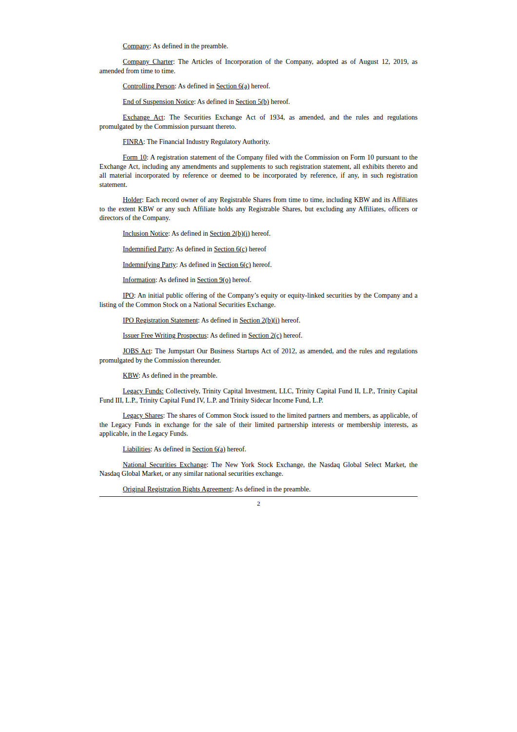Company: As defined in the preamble.
Company Charter: The Articles of Incorporation of the Company, adopted as of August 12, 2019, as amended from time to time.
Controlling Person: As defined in Section 6(a) hereof.
End of Suspension Notice: As defined in Section 5(b) hereof.
Exchange Act: The Securities Exchange Act of 1934, as amended, and the rules and regulations promulgated by the Commission pursuant thereto.
FINRA: The Financial Industry Regulatory Authority.
Form 10: A registration statement of the Company filed with the Commission on Form 10 pursuant to the Exchange Act, including any amendments and supplements to such registration statement, all exhibits thereto and all material incorporated by reference or deemed to be incorporated by reference, if any, in such registration statement.
Holder: Each record owner of any Registrable Shares from time to time, including KBW and its Affiliates to the extent KBW or any such Affiliate holds any Registrable Shares, but excluding any Affiliates, officers or directors of the Company.
Inclusion Notice: As defined in Section 2(b)(i) hereof.
Indemnified Party: As defined in Section 6(c) hereof
Indemnifying Party: As defined in Section 6(c) hereof.
Information: As defined in Section 9(o) hereof.
IPO: An initial public offering of the Company’s equity or equity-linked securities by the Company and a listing of the Common Stock on a National Securities Exchange.
IPO Registration Statement: As defined in Section 2(b)(i) hereof.
Issuer Free Writing Prospectus: As defined in Section 2(c) hereof.
JOBS Act: The Jumpstart Our Business Startups Act of 2012, as amended, and the rules and regulations promulgated by the Commission thereunder.
KBW: As defined in the preamble.
Legacy Funds: Collectively, Trinity Capital Investment, LLC, Trinity Capital Fund II, L.P., Trinity Capital Fund III, L.P., Trinity Capital Fund IV, L.P. and Trinity Sidecar Income Fund, L.P.
Legacy Shares: The shares of Common Stock issued to the limited partners and members, as applicable, of the Legacy Funds in exchange for the sale of their limited partnership interests or membership interests, as applicable, in the Legacy Funds.
Liabilities: As defined in Section 6(a) hereof.
National Securities Exchange: The New York Stock Exchange, the Nasdaq Global Select Market, the Nasdaq Global Market, or any similar national securities exchange.
Original Registration Rights Agreement: As defined in the preamble.
2